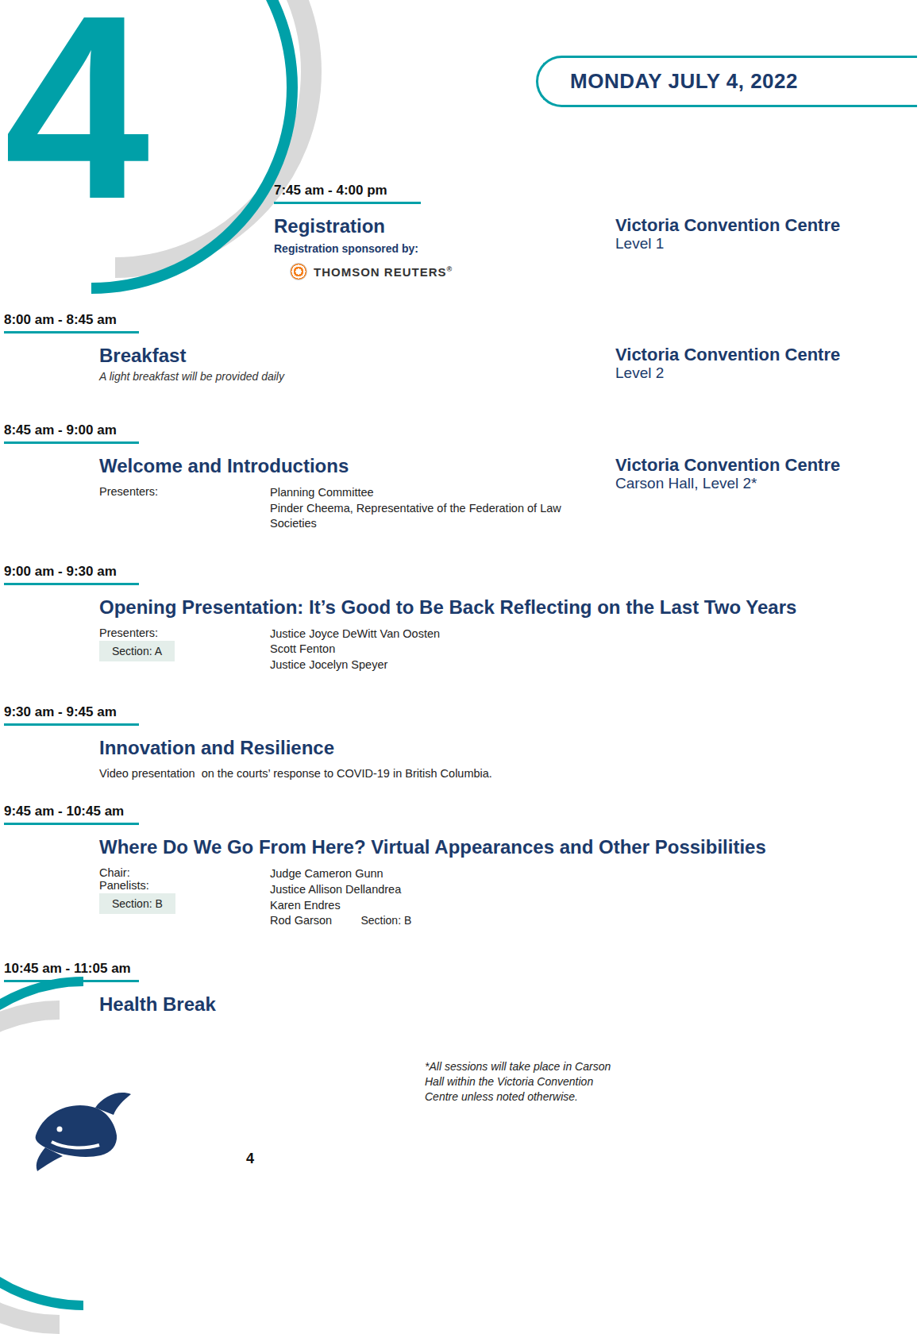4
MONDAY JULY 4, 2022
7:45 am - 4:00 pm
Registration
Registration sponsored by:
THOMSON REUTERS®
Victoria Convention Centre Level 1
8:00 am - 8:45 am
Breakfast
A light breakfast will be provided daily
Victoria Convention Centre Level 2
8:45 am - 9:00 am
Welcome and Introductions
Presenters:
Planning Committee
Pinder Cheema, Representative of the Federation of Law Societies
Victoria Convention Centre Carson Hall, Level 2*
9:00 am - 9:30 am
Opening Presentation: It’s Good to Be Back Reflecting on the Last Two Years
Presenters:
Section: A
Justice Joyce DeWitt Van Oosten
Scott Fenton
Justice Jocelyn Speyer
9:30 am - 9:45 am
Innovation and Resilience
Video presentation on the courts’ response to COVID-19 in British Columbia.
9:45 am - 10:45 am
Where Do We Go From Here? Virtual Appearances and Other Possibilities
Chair:
Panelists:
Section: B
Judge Cameron Gunn
Justice Allison Dellandrea
Karen Endres
Rod Garson Section: B
10:45 am - 11:05 am
Health Break
*All sessions will take place in Carson Hall within the Victoria Convention Centre unless noted otherwise.
4